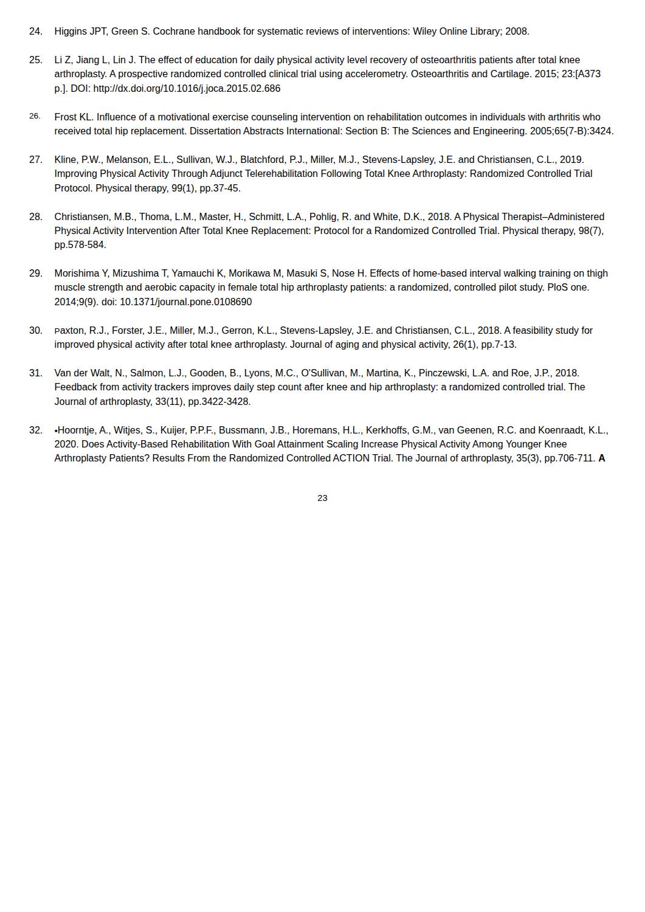24. Higgins JPT, Green S. Cochrane handbook for systematic reviews of interventions: Wiley Online Library; 2008.
25. Li Z, Jiang L, Lin J. The effect of education for daily physical activity level recovery of osteoarthritis patients after total knee arthroplasty. A prospective randomized controlled clinical trial using accelerometry. Osteoarthritis and Cartilage. 2015; 23:[A373 p.]. DOI: http://dx.doi.org/10.1016/j.joca.2015.02.686
26. Frost KL. Influence of a motivational exercise counseling intervention on rehabilitation outcomes in individuals with arthritis who received total hip replacement. Dissertation Abstracts International: Section B: The Sciences and Engineering. 2005;65(7-B):3424.
27. Kline, P.W., Melanson, E.L., Sullivan, W.J., Blatchford, P.J., Miller, M.J., Stevens-Lapsley, J.E. and Christiansen, C.L., 2019. Improving Physical Activity Through Adjunct Telerehabilitation Following Total Knee Arthroplasty: Randomized Controlled Trial Protocol. Physical therapy, 99(1), pp.37-45.
28. Christiansen, M.B., Thoma, L.M., Master, H., Schmitt, L.A., Pohlig, R. and White, D.K., 2018. A Physical Therapist–Administered Physical Activity Intervention After Total Knee Replacement: Protocol for a Randomized Controlled Trial. Physical therapy, 98(7), pp.578-584.
29. Morishima Y, Mizushima T, Yamauchi K, Morikawa M, Masuki S, Nose H. Effects of home-based interval walking training on thigh muscle strength and aerobic capacity in female total hip arthroplasty patients: a randomized, controlled pilot study. PloS one. 2014;9(9). doi: 10.1371/journal.pone.0108690
30. Paxton, R.J., Forster, J.E., Miller, M.J., Gerron, K.L., Stevens-Lapsley, J.E. and Christiansen, C.L., 2018. A feasibility study for improved physical activity after total knee arthroplasty. Journal of aging and physical activity, 26(1), pp.7-13.
31. Van der Walt, N., Salmon, L.J., Gooden, B., Lyons, M.C., O'Sullivan, M., Martina, K., Pinczewski, L.A. and Roe, J.P., 2018. Feedback from activity trackers improves daily step count after knee and hip arthroplasty: a randomized controlled trial. The Journal of arthroplasty, 33(11), pp.3422-3428.
32.▪Hoorntje, A., Witjes, S., Kuijer, P.P.F., Bussmann, J.B., Horemans, H.L., Kerkhoffs, G.M., van Geenen, R.C. and Koenraadt, K.L., 2020. Does Activity-Based Rehabilitation With Goal Attainment Scaling Increase Physical Activity Among Younger Knee Arthroplasty Patients? Results From the Randomized Controlled ACTION Trial. The Journal of arthroplasty, 35(3), pp.706-711. A
23